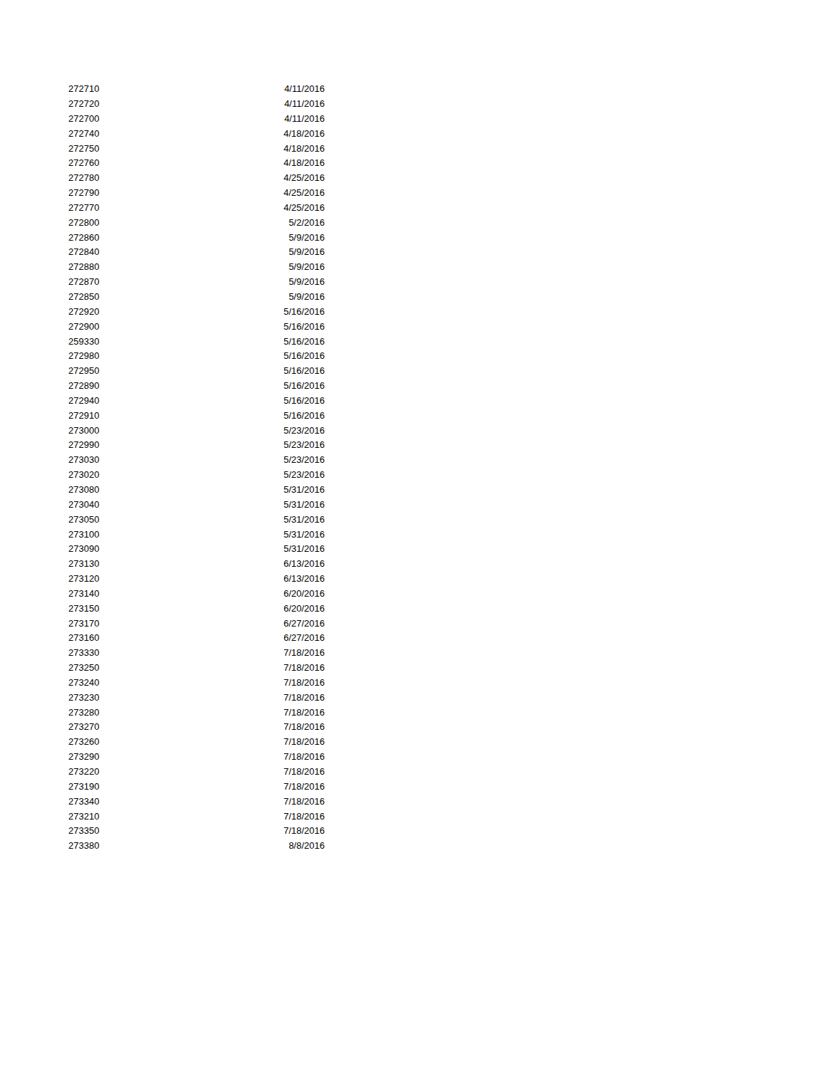| 272710 | 4/11/2016 |
| 272720 | 4/11/2016 |
| 272700 | 4/11/2016 |
| 272740 | 4/18/2016 |
| 272750 | 4/18/2016 |
| 272760 | 4/18/2016 |
| 272780 | 4/25/2016 |
| 272790 | 4/25/2016 |
| 272770 | 4/25/2016 |
| 272800 | 5/2/2016 |
| 272860 | 5/9/2016 |
| 272840 | 5/9/2016 |
| 272880 | 5/9/2016 |
| 272870 | 5/9/2016 |
| 272850 | 5/9/2016 |
| 272920 | 5/16/2016 |
| 272900 | 5/16/2016 |
| 259330 | 5/16/2016 |
| 272980 | 5/16/2016 |
| 272950 | 5/16/2016 |
| 272890 | 5/16/2016 |
| 272940 | 5/16/2016 |
| 272910 | 5/16/2016 |
| 273000 | 5/23/2016 |
| 272990 | 5/23/2016 |
| 273030 | 5/23/2016 |
| 273020 | 5/23/2016 |
| 273080 | 5/31/2016 |
| 273040 | 5/31/2016 |
| 273050 | 5/31/2016 |
| 273100 | 5/31/2016 |
| 273090 | 5/31/2016 |
| 273130 | 6/13/2016 |
| 273120 | 6/13/2016 |
| 273140 | 6/20/2016 |
| 273150 | 6/20/2016 |
| 273170 | 6/27/2016 |
| 273160 | 6/27/2016 |
| 273330 | 7/18/2016 |
| 273250 | 7/18/2016 |
| 273240 | 7/18/2016 |
| 273230 | 7/18/2016 |
| 273280 | 7/18/2016 |
| 273270 | 7/18/2016 |
| 273260 | 7/18/2016 |
| 273290 | 7/18/2016 |
| 273220 | 7/18/2016 |
| 273190 | 7/18/2016 |
| 273340 | 7/18/2016 |
| 273210 | 7/18/2016 |
| 273350 | 7/18/2016 |
| 273380 | 8/8/2016 |